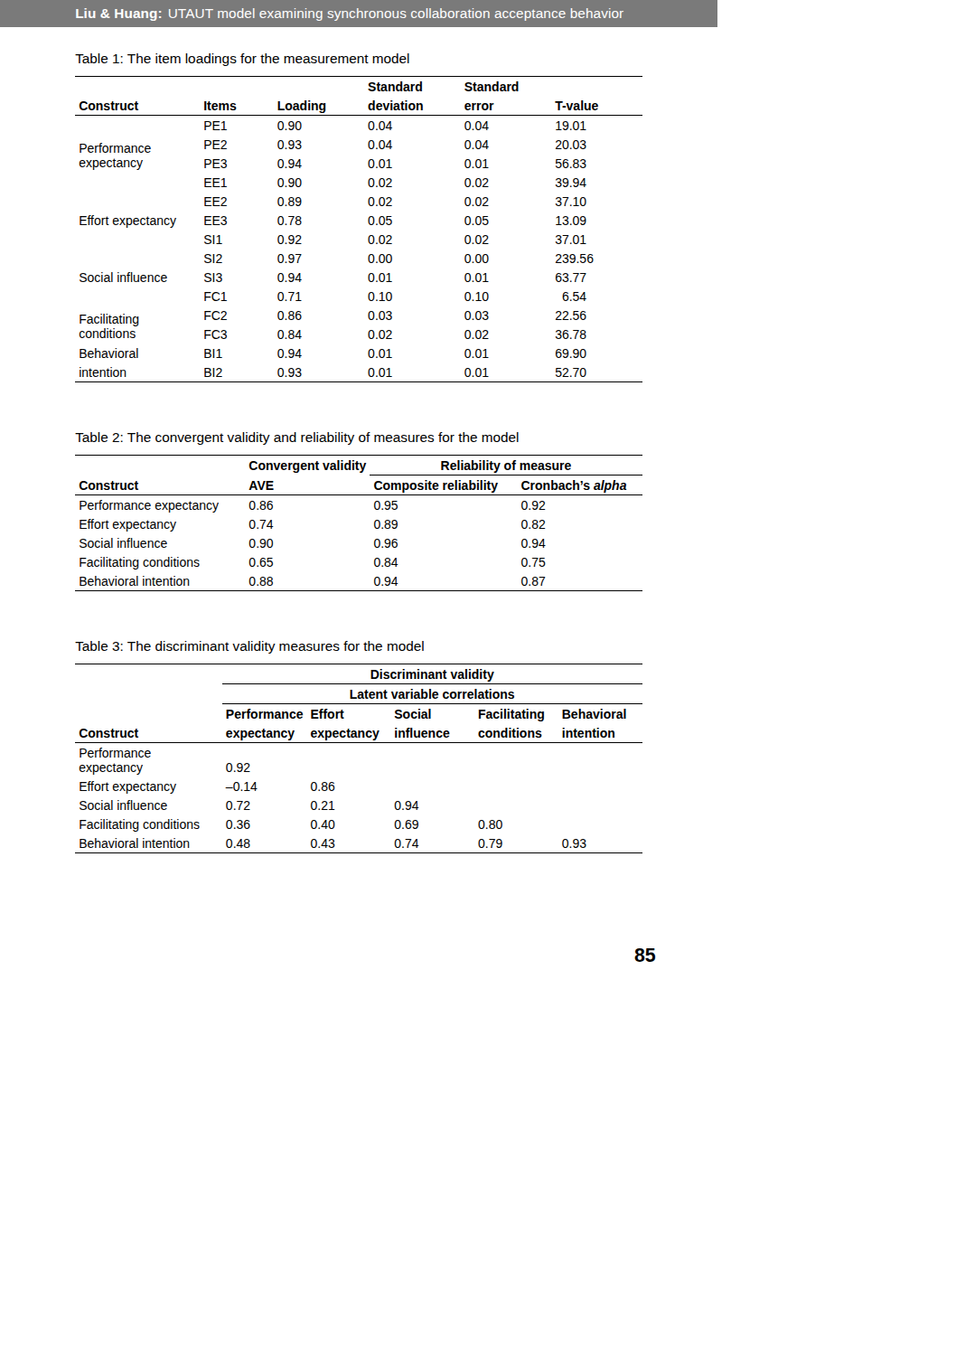Liu & Huang: UTAUT model examining synchronous collaboration acceptance behavior
Table 1: The item loadings for the measurement model
| | | | Standard | Standard | |
| --- | --- | --- | --- | --- | --- |
| Construct | Items | Loading | deviation | error | T-value |
| Performance expectancy | PE1 | 0.90 | 0.04 | 0.04 | 19.01 |
| PE2 | 0.93 | 0.04 | 0.04 | 20.03 |
| PE3 | 0.94 | 0.01 | 0.01 | 56.83 |
| Effort expectancy | EE1 | 0.90 | 0.02 | 0.02 | 39.94 |
| EE2 | 0.89 | 0.02 | 0.02 | 37.10 |
| EE3 | 0.78 | 0.05 | 0.05 | 13.09 |
| Social influence | SI1 | 0.92 | 0.02 | 0.02 | 37.01 |
| SI2 | 0.97 | 0.00 | 0.00 | 239.56 |
| SI3 | 0.94 | 0.01 | 0.01 | 63.77 |
| Facilitating conditions | FC1 | 0.71 | 0.10 | 0.10 | 6.54 |
| FC2 | 0.86 | 0.03 | 0.03 | 22.56 |
| FC3 | 0.84 | 0.02 | 0.02 | 36.78 |
| Behavioral | BI1 | 0.94 | 0.01 | 0.01 | 69.90 |
| intention | BI2 | 0.93 | 0.01 | 0.01 | 52.70 |
Table 2: The convergent validity and reliability of measures for the model
| | Convergent validity | Reliability of measure |
| --- | --- | --- |
| Construct | AVE | Composite reliability | Cronbach’s alpha |
| Performance expectancy | 0.86 | 0.95 | 0.92 |
| Effort expectancy | 0.74 | 0.89 | 0.82 |
| Social influence | 0.90 | 0.96 | 0.94 |
| Facilitating conditions | 0.65 | 0.84 | 0.75 |
| Behavioral intention | 0.88 | 0.94 | 0.87 |
Table 3: The discriminant validity measures for the model
| | Discriminant validity |
| --- | --- |
| | Latent variable correlations |
| | Performance | Effort | Social | Facilitating | Behavioral |
| Construct | expectancy | expectancy | influence | conditions | intention |
| Performance expectancy | 0.92 | | | | |
| Effort expectancy | –0.14 | 0.86 | | | |
| Social influence | 0.72 | 0.21 | 0.94 | | |
| Facilitating conditions | 0.36 | 0.40 | 0.69 | 0.80 | |
| Behavioral intention | 0.48 | 0.43 | 0.74 | 0.79 | 0.93 |
85